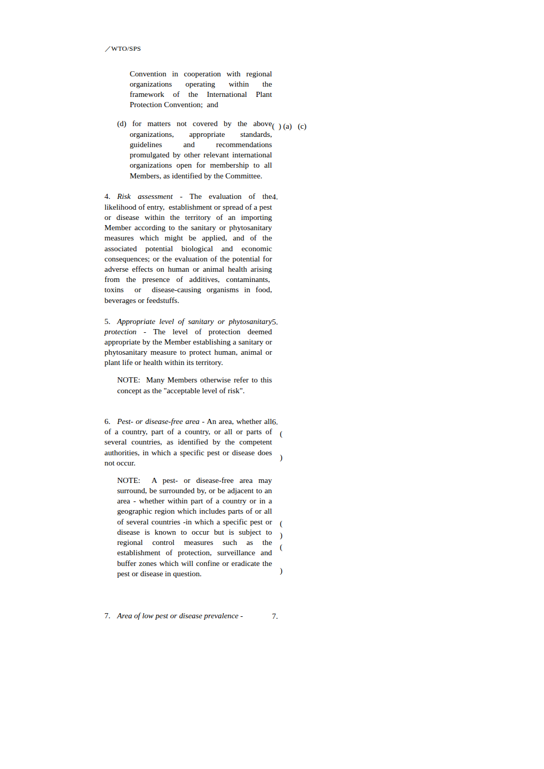／WTO/SPS
| Convention in cooperation with regional organizations operating within the framework of the International Plant Protection Convention; and (d) for matters not covered by the above organizations, appropriate standards, guidelines and recommendations promulgated by other relevant international organizations open for membership to all Members, as identified by the Committee. | ( ) (a) (c) |
| 4. Risk assessment - The evaluation of the likelihood of entry, establishment or spread of a pest or disease within the territory of an importing Member according to the sanitary or phytosanitary measures which might be applied, and of the associated potential biological and economic consequences; or the evaluation of the potential for adverse effects on human or animal health arising from the presence of additives, contaminants, toxins or disease-causing organisms in food, beverages or feedstuffs. | 4. |
| 5. Appropriate level of sanitary or phytosanitary protection - The level of protection deemed appropriate by the Member establishing a sanitary or phytosanitary measure to protect human, animal or plant life or health within its territory. NOTE: Many Members otherwise refer to this concept as the "acceptable level of risk". | 5. |
| 6. Pest- or disease-free area - An area, whether all of a country, part of a country, or all or parts of several countries, as identified by the competent authorities, in which a specific pest or disease does not occur. NOTE: A pest- or disease-free area may surround, be surrounded by, or be adjacent to an area - whether within part of a country or in a geographic region which includes parts of or all of several countries -in which a specific pest or disease is known to occur but is subject to regional control measures such as the establishment of protection, surveillance and buffer zones which will confine or eradicate the pest or disease in question. | 6. ( ) ( ) ( ) |
| 7. Area of low pest or disease prevalence - | 7. |